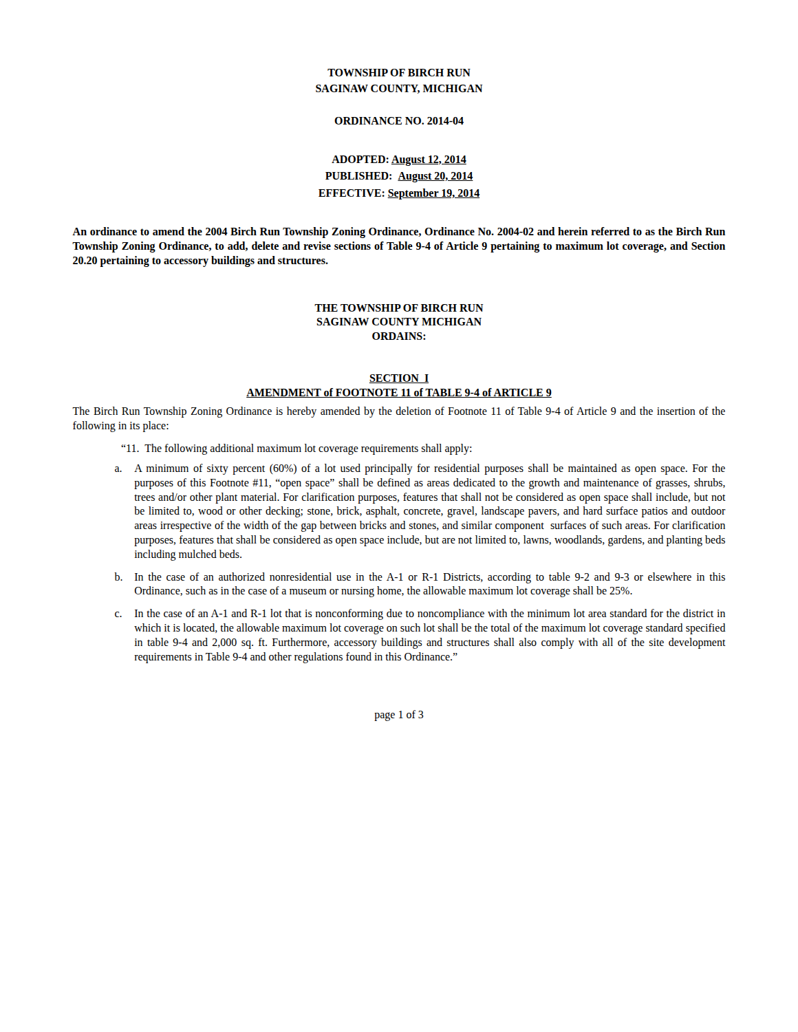TOWNSHIP OF BIRCH RUN
SAGINAW COUNTY, MICHIGAN
ORDINANCE NO. 2014-04
ADOPTED: August 12, 2014
PUBLISHED: August 20, 2014
EFFECTIVE: September 19, 2014
An ordinance to amend the 2004 Birch Run Township Zoning Ordinance, Ordinance No. 2004-02 and herein referred to as the Birch Run Township Zoning Ordinance, to add, delete and revise sections of Table 9-4 of Article 9 pertaining to maximum lot coverage, and Section 20.20 pertaining to accessory buildings and structures.
THE TOWNSHIP OF BIRCH RUN
SAGINAW COUNTY MICHIGAN
ORDAINS:
SECTION I
AMENDMENT of FOOTNOTE 11 of TABLE 9-4 of ARTICLE 9
The Birch Run Township Zoning Ordinance is hereby amended by the deletion of Footnote 11 of Table 9-4 of Article 9 and the insertion of the following in its place:
“11. The following additional maximum lot coverage requirements shall apply:
A minimum of sixty percent (60%) of a lot used principally for residential purposes shall be maintained as open space. For the purposes of this Footnote #11, “open space” shall be defined as areas dedicated to the growth and maintenance of grasses, shrubs, trees and/or other plant material. For clarification purposes, features that shall not be considered as open space shall include, but not be limited to, wood or other decking; stone, brick, asphalt, concrete, gravel, landscape pavers, and hard surface patios and outdoor areas irrespective of the width of the gap between bricks and stones, and similar component surfaces of such areas. For clarification purposes, features that shall be considered as open space include, but are not limited to, lawns, woodlands, gardens, and planting beds including mulched beds.
In the case of an authorized nonresidential use in the A-1 or R-1 Districts, according to table 9-2 and 9-3 or elsewhere in this Ordinance, such as in the case of a museum or nursing home, the allowable maximum lot coverage shall be 25%.
In the case of an A-1 and R-1 lot that is nonconforming due to noncompliance with the minimum lot area standard for the district in which it is located, the allowable maximum lot coverage on such lot shall be the total of the maximum lot coverage standard specified in table 9-4 and 2,000 sq. ft. Furthermore, accessory buildings and structures shall also comply with all of the site development requirements in Table 9-4 and other regulations found in this Ordinance.”
page 1 of 3